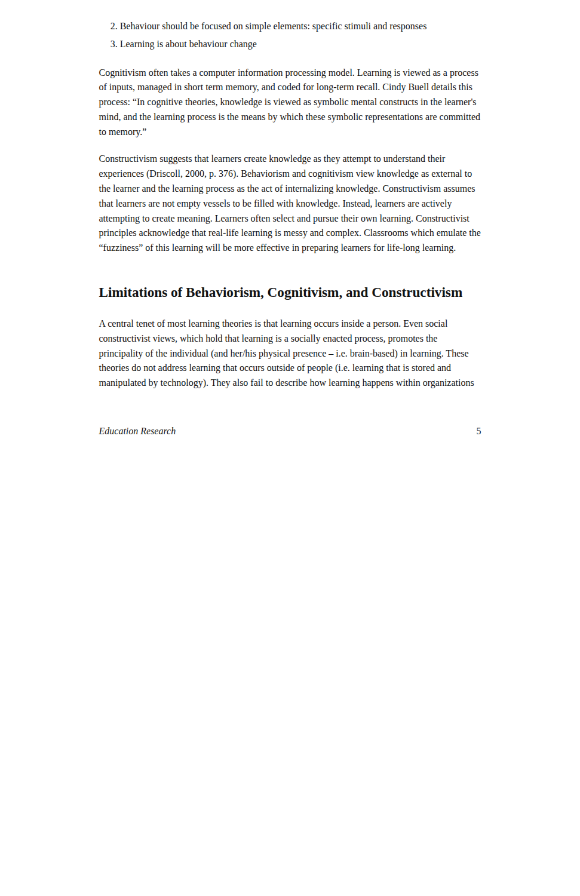Behaviour should be focused on simple elements: specific stimuli and responses
Learning is about behaviour change
Cognitivism often takes a computer information processing model. Learning is viewed as a process of inputs, managed in short term memory, and coded for long-term recall. Cindy Buell details this process: “In cognitive theories, knowledge is viewed as symbolic mental constructs in the learner's mind, and the learning process is the means by which these symbolic representations are committed to memory.”
Constructivism suggests that learners create knowledge as they attempt to understand their experiences (Driscoll, 2000, p. 376). Behaviorism and cognitivism view knowledge as external to the learner and the learning process as the act of internalizing knowledge. Constructivism assumes that learners are not empty vessels to be filled with knowledge. Instead, learners are actively attempting to create meaning. Learners often select and pursue their own learning. Constructivist principles acknowledge that real-life learning is messy and complex. Classrooms which emulate the “fuzziness” of this learning will be more effective in preparing learners for life-long learning.
Limitations of Behaviorism, Cognitivism, and Constructivism
A central tenet of most learning theories is that learning occurs inside a person. Even social constructivist views, which hold that learning is a socially enacted process, promotes the principality of the individual (and her/his physical presence – i.e. brain-based) in learning. These theories do not address learning that occurs outside of people (i.e. learning that is stored and manipulated by technology). They also fail to describe how learning happens within organizations
Education Research 5